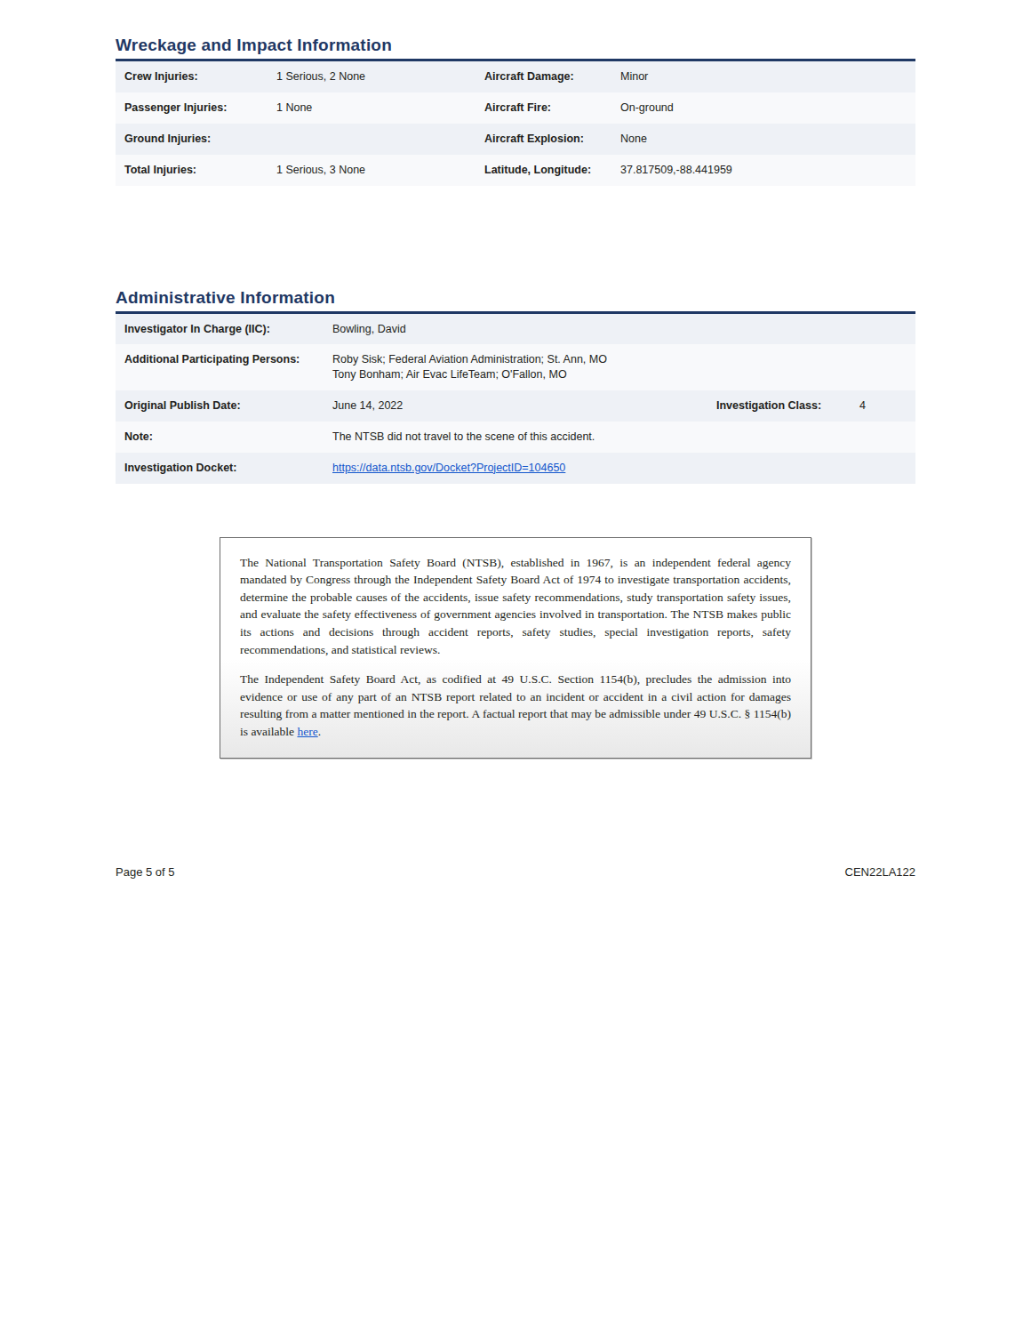Wreckage and Impact Information
| Crew Injuries: | 1 Serious, 2 None | Aircraft Damage: | Minor |
| Passenger Injuries: | 1 None | Aircraft Fire: | On-ground |
| Ground Injuries: | | Aircraft Explosion: | None |
| Total Injuries: | 1 Serious, 3 None | Latitude, Longitude: | 37.817509,-88.441959 |
Administrative Information
| Investigator In Charge (IIC): | Bowling, David |
| Additional Participating Persons: | Roby Sisk; Federal Aviation Administration; St. Ann, MO Tony Bonham; Air Evac LifeTeam; O'Fallon, MO |
| Original Publish Date: | June 14, 2022 | Investigation Class: | 4 |
| Note: | The NTSB did not travel to the scene of this accident. |
| Investigation Docket: | https://data.ntsb.gov/Docket?ProjectID=104650 |
The National Transportation Safety Board (NTSB), established in 1967, is an independent federal agency mandated by Congress through the Independent Safety Board Act of 1974 to investigate transportation accidents, determine the probable causes of the accidents, issue safety recommendations, study transportation safety issues, and evaluate the safety effectiveness of government agencies involved in transportation. The NTSB makes public its actions and decisions through accident reports, safety studies, special investigation reports, safety recommendations, and statistical reviews.
The Independent Safety Board Act, as codified at 49 U.S.C. Section 1154(b), precludes the admission into evidence or use of any part of an NTSB report related to an incident or accident in a civil action for damages resulting from a matter mentioned in the report. A factual report that may be admissible under 49 U.S.C. § 1154(b) is available here.
Page 5 of 5
CEN22LA122